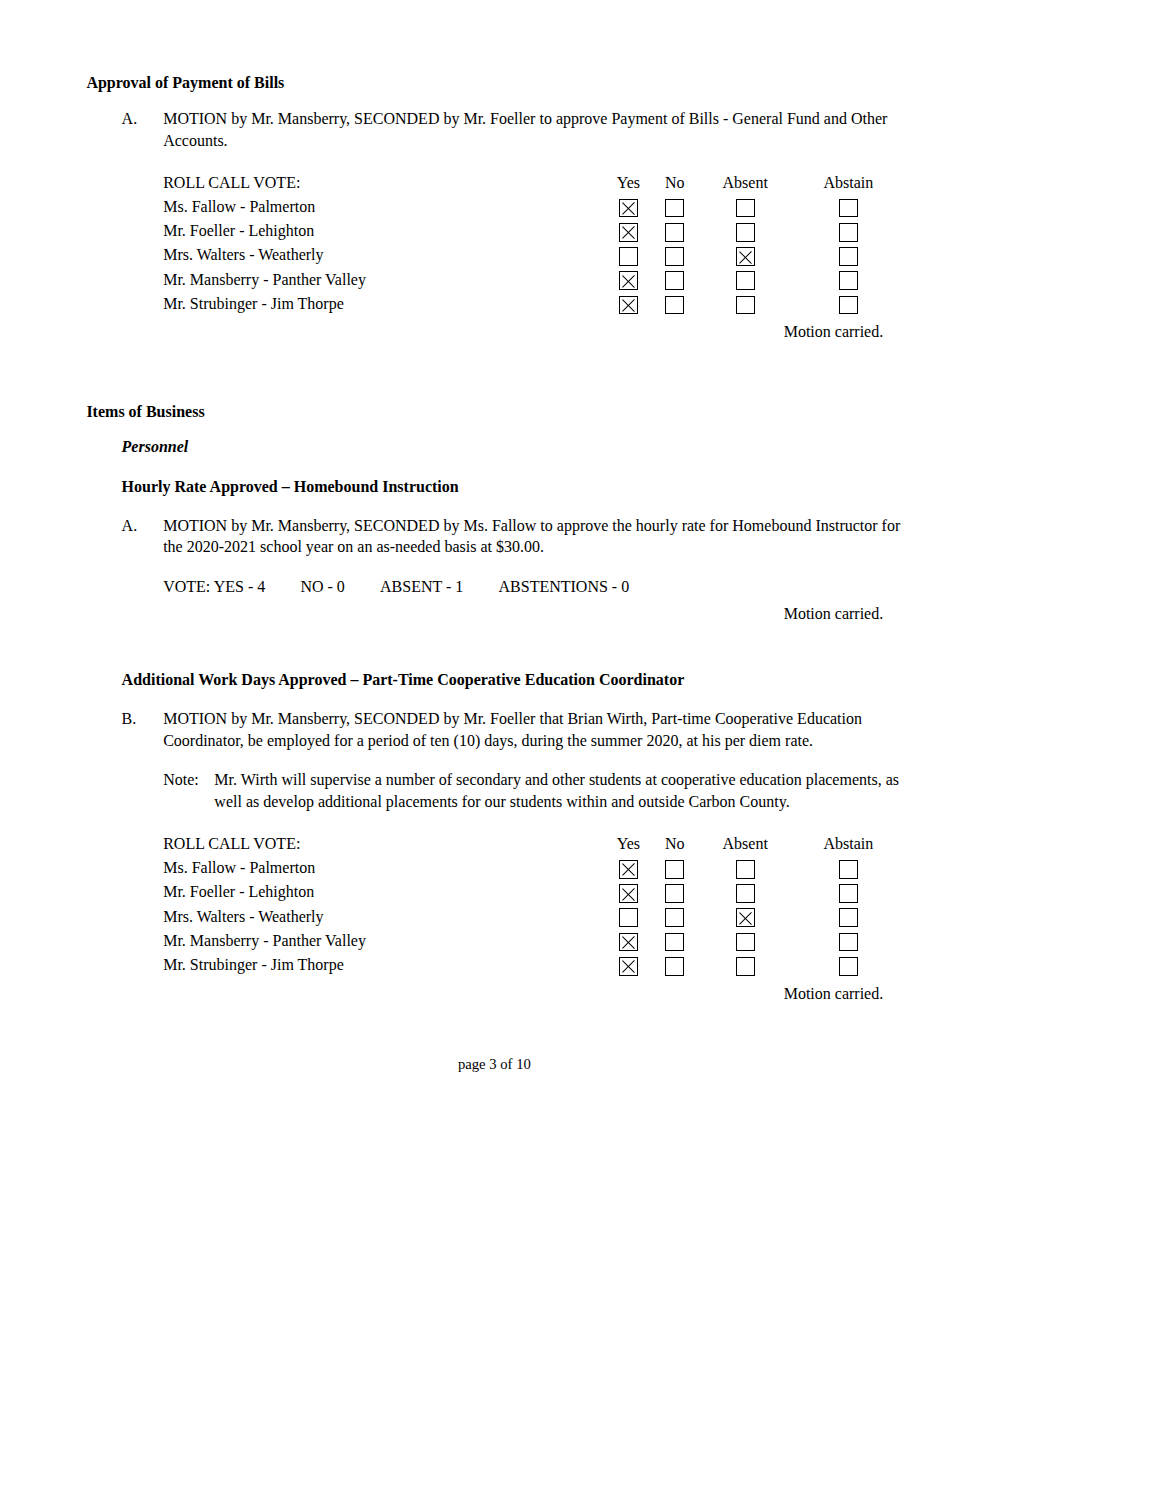Approval of Payment of Bills
A.
MOTION by Mr. Mansberry, SECONDED by Mr. Foeller to approve Payment of Bills - General Fund and Other Accounts.
| ROLL CALL VOTE: | Yes | No | Absent | Abstain |
| Ms. Fallow - Palmerton | | | | |
| Mr. Foeller - Lehighton | | | | |
| Mrs. Walters - Weatherly | | | | |
| Mr. Mansberry - Panther Valley | | | | |
| Mr. Strubinger - Jim Thorpe | | | | |
Motion carried.
Items of Business
Personnel
Hourly Rate Approved – Homebound Instruction
A.
MOTION by Mr. Mansberry, SECONDED by Ms. Fallow to approve the hourly rate for Homebound Instructor for the 2020-2021 school year on an as-needed basis at $30.00.
VOTE: YES - 4 NO - 0 ABSENT - 1 ABSTENTIONS - 0
Motion carried.
Additional Work Days Approved – Part-Time Cooperative Education Coordinator
B.
MOTION by Mr. Mansberry, SECONDED by Mr. Foeller that Brian Wirth, Part-time Cooperative Education Coordinator, be employed for a period of ten (10) days, during the summer 2020, at his per diem rate.
Note:
Mr. Wirth will supervise a number of secondary and other students at cooperative education placements, as well as develop additional placements for our students within and outside Carbon County.
| ROLL CALL VOTE: | Yes | No | Absent | Abstain |
| Ms. Fallow - Palmerton | | | | |
| Mr. Foeller - Lehighton | | | | |
| Mrs. Walters - Weatherly | | | | |
| Mr. Mansberry - Panther Valley | | | | |
| Mr. Strubinger - Jim Thorpe | | | | |
Motion carried.
page 3 of 10